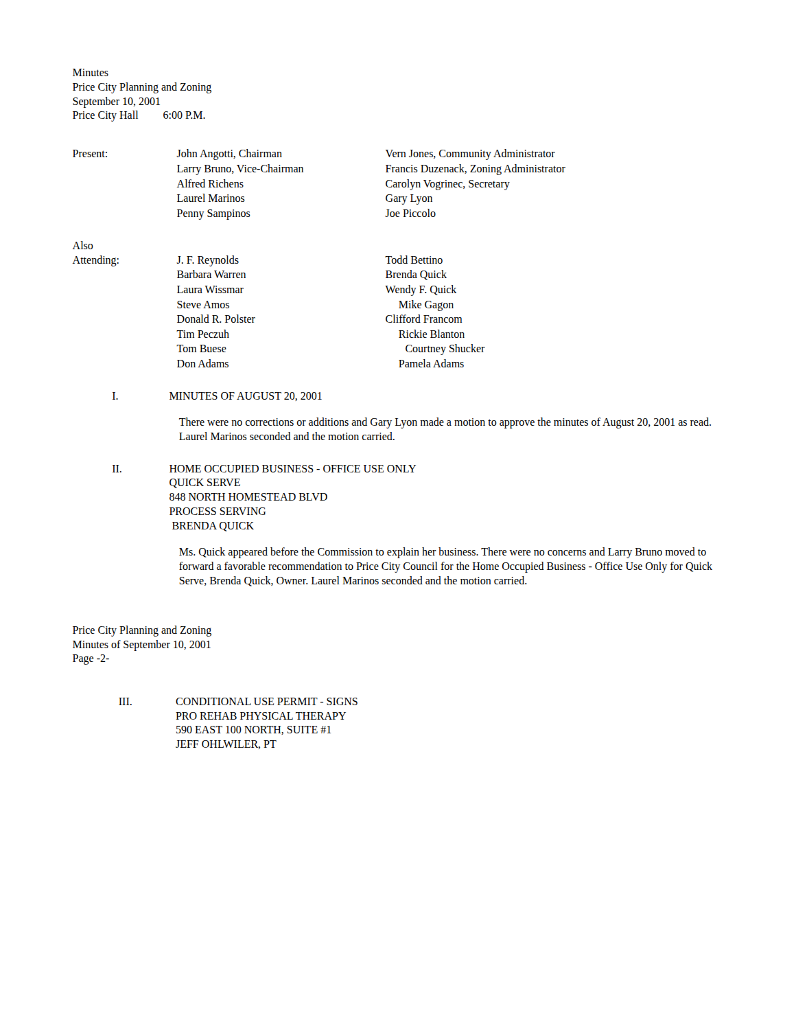Minutes
Price City Planning and Zoning
September 10, 2001
Price City Hall 6:00 P.M.
| Present: | John Angotti, Chairman | Vern Jones, Community Administrator |
| | Larry Bruno, Vice-Chairman | Francis Duzenack, Zoning Administrator |
| | Alfred Richens | Carolyn Vogrinec, Secretary |
| | Laurel Marinos | Gary Lyon |
| | Penny Sampinos | Joe Piccolo |
| Also Attending: | J. F. Reynolds | Todd Bettino |
| | Barbara Warren | Brenda Quick |
| | Laura Wissmar | Wendy F. Quick |
| | Steve Amos | Mike Gagon |
| | Donald R. Polster | Clifford Francom |
| | Tim Peczuh | Rickie Blanton |
| | Tom Buese | Courtney Shucker |
| | Don Adams | Pamela Adams |
I.
MINUTES OF AUGUST 20, 2001
There were no corrections or additions and Gary Lyon made a motion to approve the minutes of August 20, 2001 as read. Laurel Marinos seconded and the motion carried.
II.
HOME OCCUPIED BUSINESS - OFFICE USE ONLY
QUICK SERVE
848 NORTH HOMESTEAD BLVD
PROCESS SERVING
BRENDA QUICK
Ms. Quick appeared before the Commission to explain her business. There were no concerns and Larry Bruno moved to forward a favorable recommendation to Price City Council for the Home Occupied Business - Office Use Only for Quick Serve, Brenda Quick, Owner. Laurel Marinos seconded and the motion carried.
Price City Planning and Zoning
Minutes of September 10, 2001
Page -2-
III.
CONDITIONAL USE PERMIT - SIGNS
PRO REHAB PHYSICAL THERAPY
590 EAST 100 NORTH, SUITE #1
JEFF OHLWILER, PT